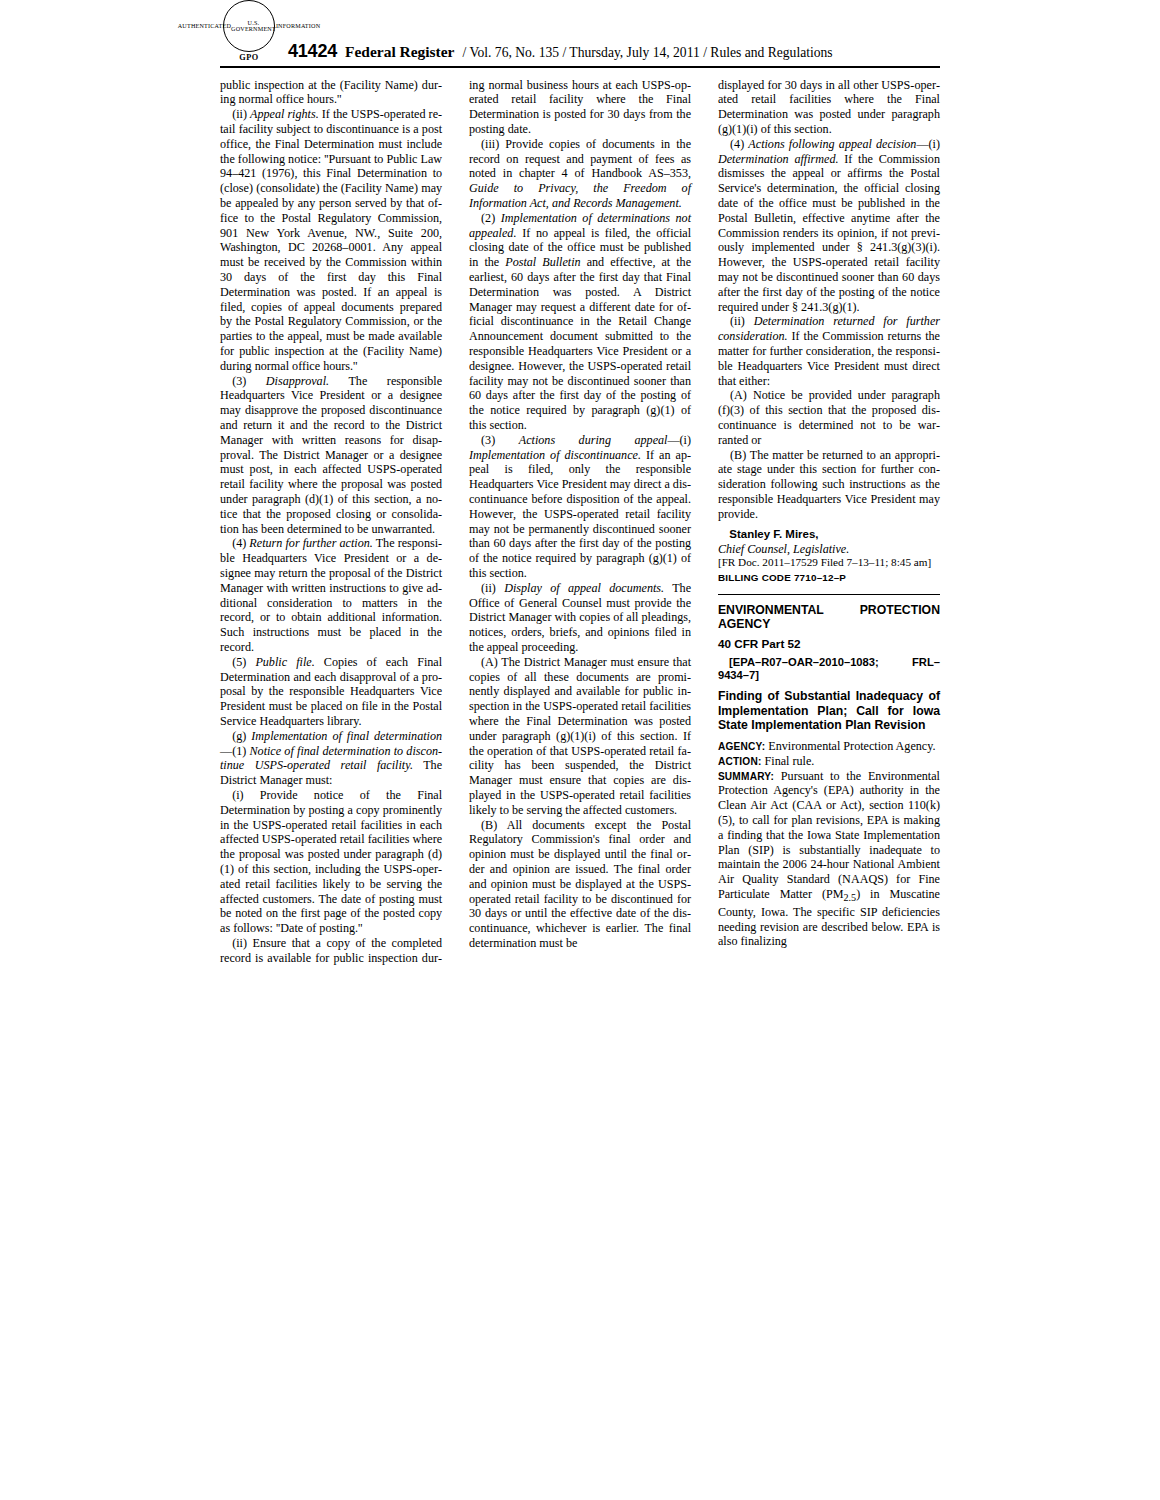AUTHENTICATED U.S. GOVERNMENT INFORMATION
GPO
41424 Federal Register / Vol. 76, No. 135 / Thursday, July 14, 2011 / Rules and Regulations
public inspection at the (Facility Name) during normal office hours.''
(ii) Appeal rights. If the USPS-operated retail facility subject to discontinuance is a post office, the Final Determination must include the following notice: ''Pursuant to Public Law 94–421 (1976), this Final Determination to (close) (consolidate) the (Facility Name) may be appealed by any person served by that office to the Postal Regulatory Commission, 901 New York Avenue, NW., Suite 200, Washington, DC 20268–0001. Any appeal must be received by the Commission within 30 days of the first day this Final Determination was posted. If an appeal is filed, copies of appeal documents prepared by the Postal Regulatory Commission, or the parties to the appeal, must be made available for public inspection at the (Facility Name) during normal office hours.''
(3) Disapproval. The responsible Headquarters Vice President or a designee may disapprove the proposed discontinuance and return it and the record to the District Manager with written reasons for disapproval. The District Manager or a designee must post, in each affected USPS-operated retail facility where the proposal was posted under paragraph (d)(1) of this section, a notice that the proposed closing or consolidation has been determined to be unwarranted.
(4) Return for further action. The responsible Headquarters Vice President or a designee may return the proposal of the District Manager with written instructions to give additional consideration to matters in the record, or to obtain additional information. Such instructions must be placed in the record.
(5) Public file. Copies of each Final Determination and each disapproval of a proposal by the responsible Headquarters Vice President must be placed on file in the Postal Service Headquarters library.
(g) Implementation of final determination—(1) Notice of final determination to discontinue USPS-operated retail facility. The District Manager must:
(i) Provide notice of the Final Determination by posting a copy prominently in the USPS-operated retail facilities in each affected USPS-operated retail facilities where the proposal was posted under paragraph (d)(1) of this section, including the USPS-operated retail facilities likely to be serving the affected customers. The date of posting must be noted on the first page of the posted copy as follows: ''Date of posting.''
(ii) Ensure that a copy of the completed record is available for public inspection during normal business hours at each USPS-operated retail facility where the Final Determination is posted for 30 days from the posting date.
(iii) Provide copies of documents in the record on request and payment of fees as noted in chapter 4 of Handbook AS–353, Guide to Privacy, the Freedom of Information Act, and Records Management.
(2) Implementation of determinations not appealed. If no appeal is filed, the official closing date of the office must be published in the Postal Bulletin and effective, at the earliest, 60 days after the first day that Final Determination was posted. A District Manager may request a different date for official discontinuance in the Retail Change Announcement document submitted to the responsible Headquarters Vice President or a designee. However, the USPS-operated retail facility may not be discontinued sooner than 60 days after the first day of the posting of the notice required by paragraph (g)(1) of this section.
(3) Actions during appeal—(i) Implementation of discontinuance. If an appeal is filed, only the responsible Headquarters Vice President may direct a discontinuance before disposition of the appeal. However, the USPS-operated retail facility may not be permanently discontinued sooner than 60 days after the first day of the posting of the notice required by paragraph (g)(1) of this section.
(ii) Display of appeal documents. The Office of General Counsel must provide the District Manager with copies of all pleadings, notices, orders, briefs, and opinions filed in the appeal proceeding.
(A) The District Manager must ensure that copies of all these documents are prominently displayed and available for public inspection in the USPS-operated retail facilities where the Final Determination was posted under paragraph (g)(1)(i) of this section. If the operation of that USPS-operated retail facility has been suspended, the District Manager must ensure that copies are displayed in the USPS-operated retail facilities likely to be serving the affected customers.
(B) All documents except the Postal Regulatory Commission's final order and opinion must be displayed until the final order and opinion are issued. The final order and opinion must be displayed at the USPS-operated retail facility to be discontinued for 30 days or until the effective date of the discontinuance, whichever is earlier. The final determination must be
displayed for 30 days in all other USPS-operated retail facilities where the Final Determination was posted under paragraph (g)(1)(i) of this section.
(4) Actions following appeal decision—(i) Determination affirmed. If the Commission dismisses the appeal or affirms the Postal Service's determination, the official closing date of the office must be published in the Postal Bulletin, effective anytime after the Commission renders its opinion, if not previously implemented under § 241.3(g)(3)(i). However, the USPS-operated retail facility may not be discontinued sooner than 60 days after the first day of the posting of the notice required under § 241.3(g)(1).
(ii) Determination returned for further consideration. If the Commission returns the matter for further consideration, the responsible Headquarters Vice President must direct that either:
(A) Notice be provided under paragraph (f)(3) of this section that the proposed discontinuance is determined not to be warranted or
(B) The matter be returned to an appropriate stage under this section for further consideration following such instructions as the responsible Headquarters Vice President may provide.
Stanley F. Mires,
Chief Counsel, Legislative.
[FR Doc. 2011–17529 Filed 7–13–11; 8:45 am]
BILLING CODE 7710–12–P
ENVIRONMENTAL PROTECTION AGENCY
40 CFR Part 52
[EPA–R07–OAR–2010–1083; FRL–9434–7]
Finding of Substantial Inadequacy of Implementation Plan; Call for Iowa State Implementation Plan Revision
AGENCY: Environmental Protection Agency.
ACTION: Final rule.
SUMMARY: Pursuant to the Environmental Protection Agency's (EPA) authority in the Clean Air Act (CAA or Act), section 110(k)(5), to call for plan revisions, EPA is making a finding that the Iowa State Implementation Plan (SIP) is substantially inadequate to maintain the 2006 24-hour National Ambient Air Quality Standard (NAAQS) for Fine Particulate Matter (PM2.5) in Muscatine County, Iowa. The specific SIP deficiencies needing revision are described below. EPA is also finalizing